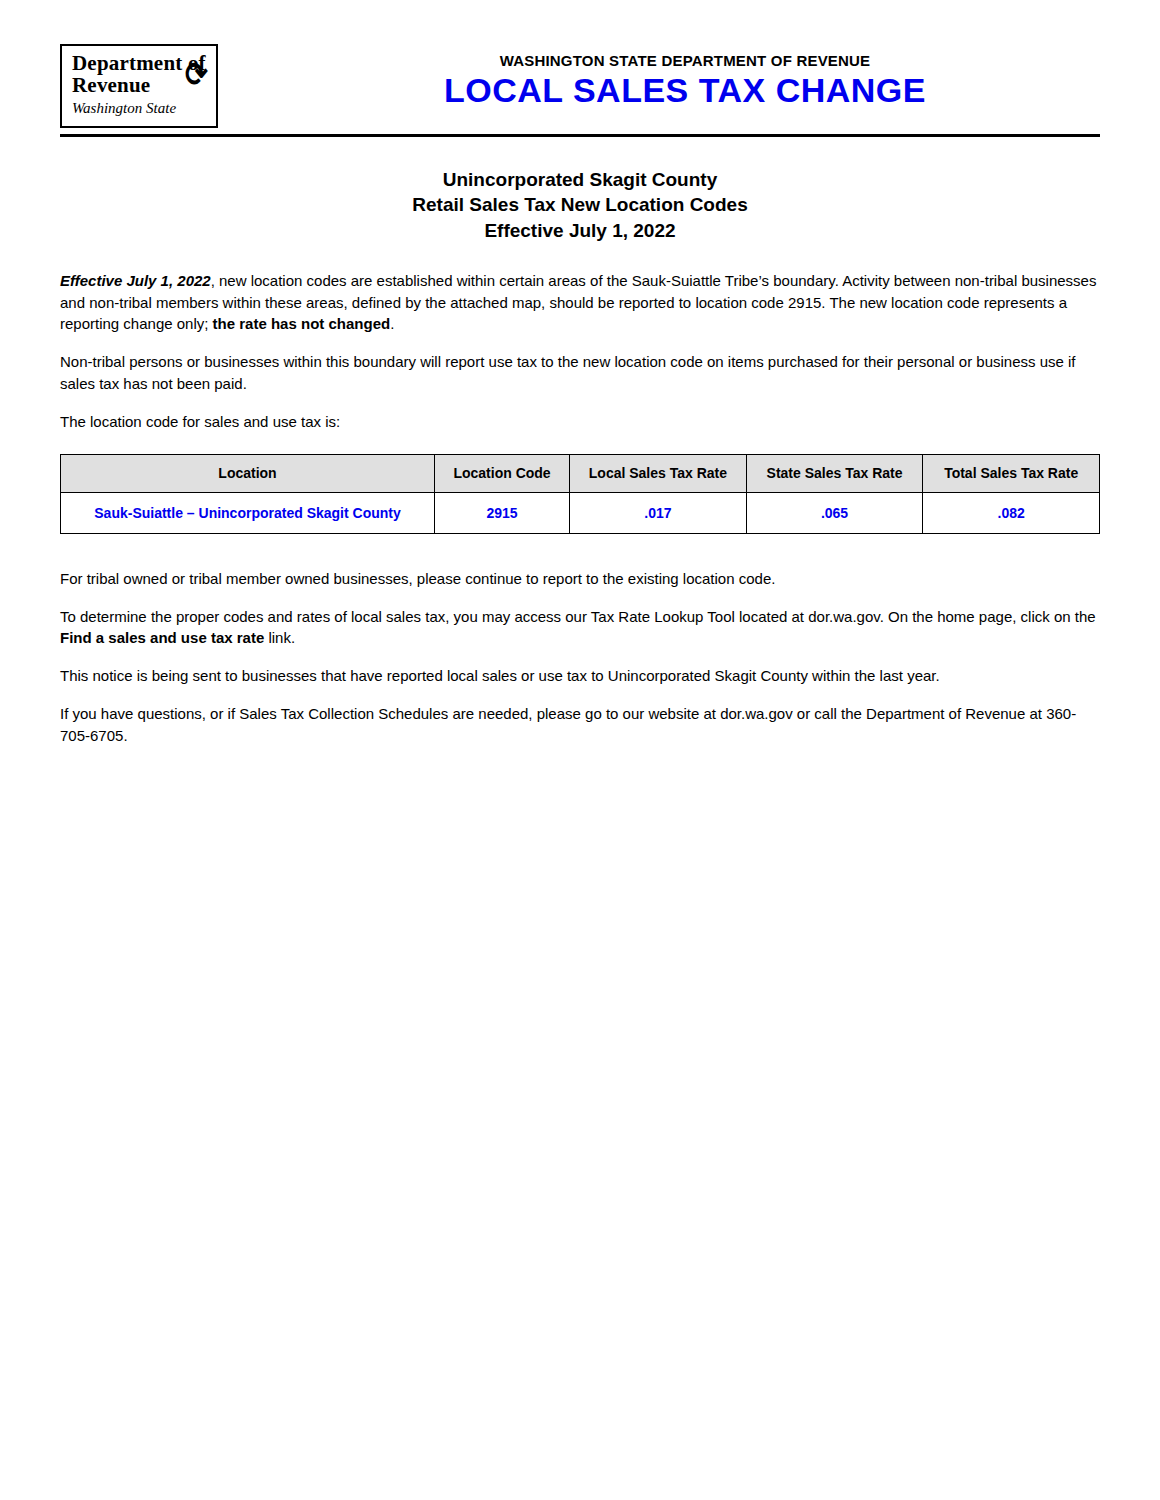⟳
Department of
Revenue
Washington State
WASHINGTON STATE DEPARTMENT OF REVENUE
LOCAL SALES TAX CHANGE
Unincorporated Skagit County
Retail Sales Tax New Location Codes
Effective July 1, 2022
Effective July 1, 2022, new location codes are established within certain areas of the Sauk-Suiattle Tribe’s boundary. Activity between non-tribal businesses and non-tribal members within these areas, defined by the attached map, should be reported to location code 2915. The new location code represents a reporting change only; the rate has not changed.
Non-tribal persons or businesses within this boundary will report use tax to the new location code on items purchased for their personal or business use if sales tax has not been paid.
The location code for sales and use tax is:
| Location | Location Code | Local Sales Tax Rate | State Sales Tax Rate | Total Sales Tax Rate |
| --- | --- | --- | --- | --- |
| Sauk-Suiattle – Unincorporated Skagit County | 2915 | .017 | .065 | .082 |
For tribal owned or tribal member owned businesses, please continue to report to the existing location code.
To determine the proper codes and rates of local sales tax, you may access our Tax Rate Lookup Tool located at dor.wa.gov. On the home page, click on the Find a sales and use tax rate link.
This notice is being sent to businesses that have reported local sales or use tax to Unincorporated Skagit County within the last year.
If you have questions, or if Sales Tax Collection Schedules are needed, please go to our website at dor.wa.gov or call the Department of Revenue at 360-705-6705.